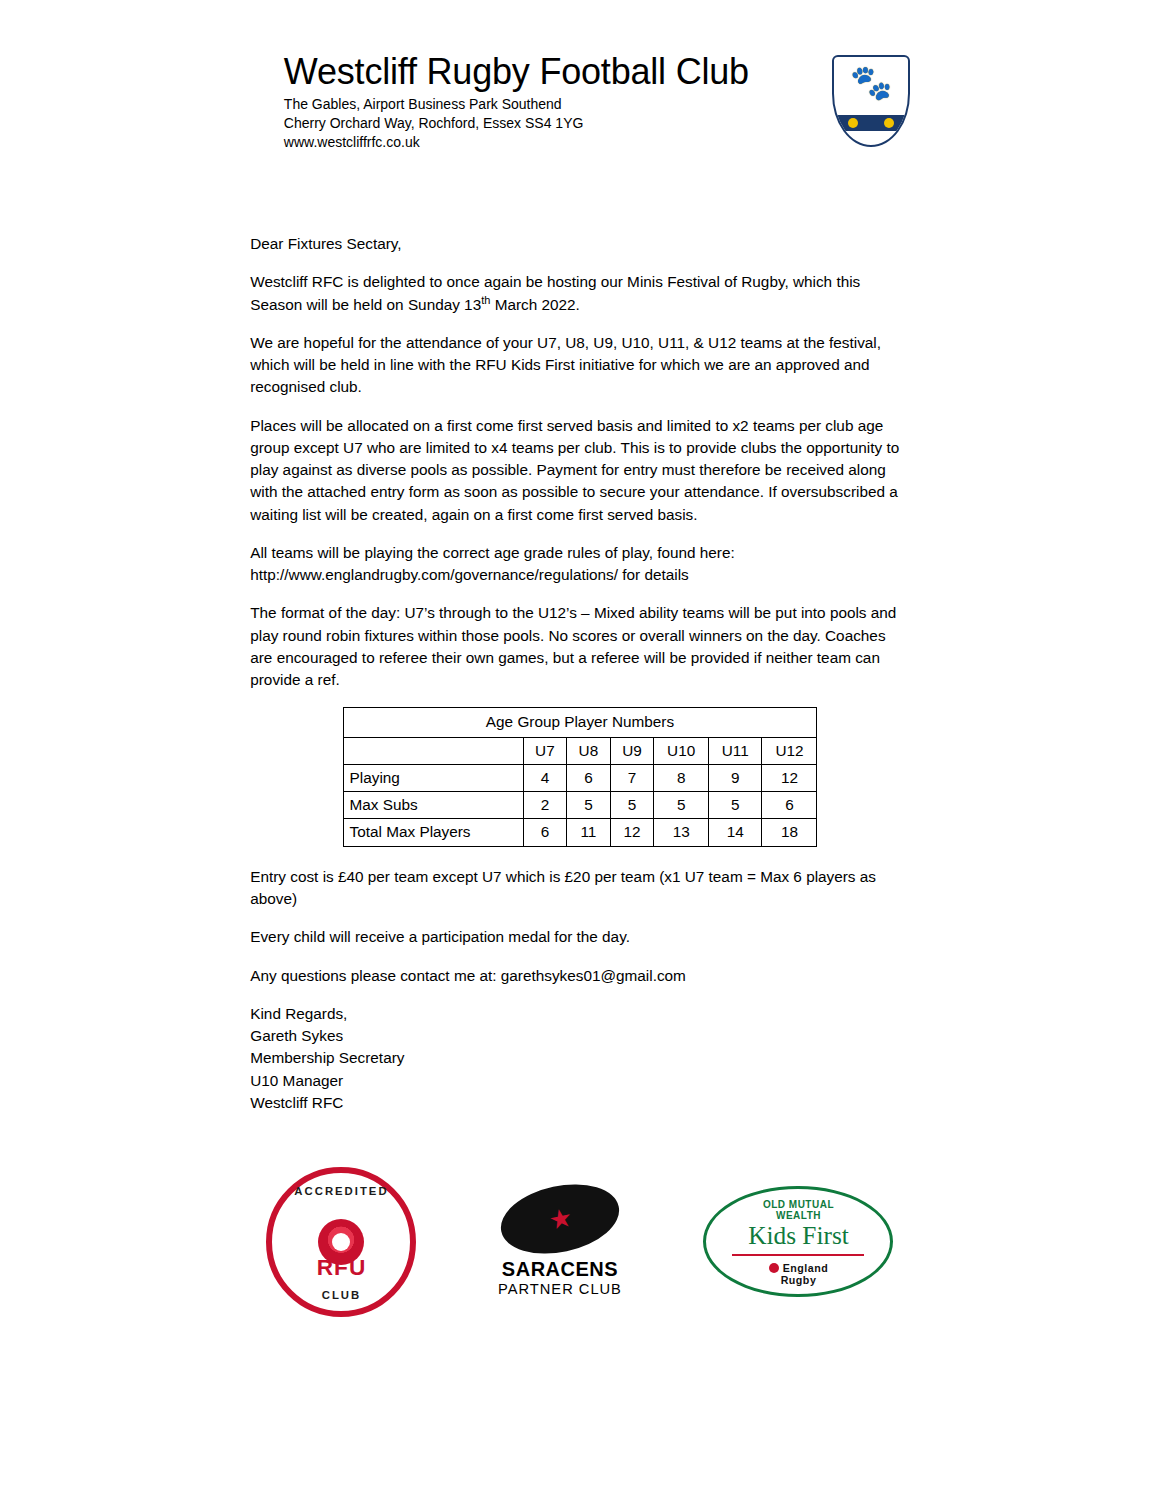Westcliff Rugby Football Club
The Gables, Airport Business Park Southend
Cherry Orchard Way, Rochford, Essex SS4 1YG
www.westcliffrfc.co.uk
🐾
Dear Fixtures Sectary,
Westcliff RFC is delighted to once again be hosting our Minis Festival of Rugby, which this Season will be held on Sunday 13th March 2022.
We are hopeful for the attendance of your U7, U8, U9, U10, U11, & U12 teams at the festival, which will be held in line with the RFU Kids First initiative for which we are an approved and recognised club.
Places will be allocated on a first come first served basis and limited to x2 teams per club age group except U7 who are limited to x4 teams per club. This is to provide clubs the opportunity to play against as diverse pools as possible. Payment for entry must therefore be received along with the attached entry form as soon as possible to secure your attendance. If oversubscribed a waiting list will be created, again on a first come first served basis.
All teams will be playing the correct age grade rules of play, found here:
http://www.englandrugby.com/governance/regulations/ for details
The format of the day: U7’s through to the U12’s – Mixed ability teams will be put into pools and play round robin fixtures within those pools. No scores or overall winners on the day. Coaches are encouraged to referee their own games, but a referee will be provided if neither team can provide a ref.
Age Group Player Numbers
| | U7 | U8 | U9 | U10 | U11 | U12 |
| --- | --- | --- | --- | --- | --- | --- |
| Playing | 4 | 6 | 7 | 8 | 9 | 12 |
| Max Subs | 2 | 5 | 5 | 5 | 5 | 6 |
| Total Max Players | 6 | 11 | 12 | 13 | 14 | 18 |
Entry cost is £40 per team except U7 which is £20 per team (x1 U7 team = Max 6 players as above)
Every child will receive a participation medal for the day.
Any questions please contact me at: garethsykes01@gmail.com
Kind Regards,
Gareth Sykes
Membership Secretary
U10 Manager
Westcliff RFC
ACCREDITED
RFU
CLUB
SARACENS
PARTNER CLUB
OLD MUTUAL
WEALTH
Kids First
England
Rugby